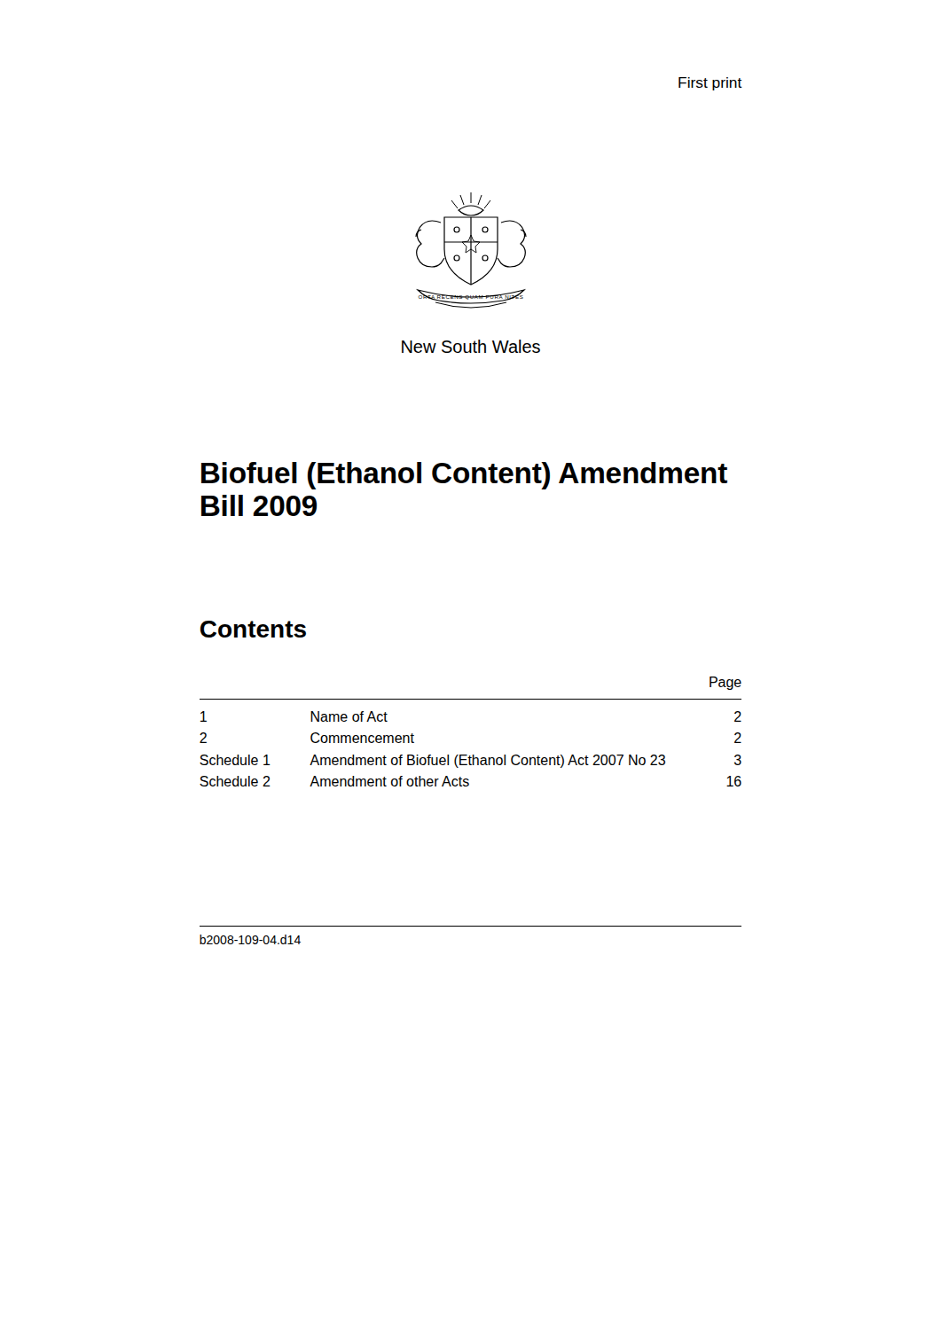First print
ORTA RECENS QUAM PURA NITES
New South Wales
Biofuel (Ethanol Content) Amendment Bill 2009
Contents
| | | Page |
| 1 | Name of Act | 2 |
| 2 | Commencement | 2 |
| Schedule 1 | Amendment of Biofuel (Ethanol Content) Act 2007 No 23 | 3 |
| Schedule 2 | Amendment of other Acts | 16 |
b2008-109-04.d14